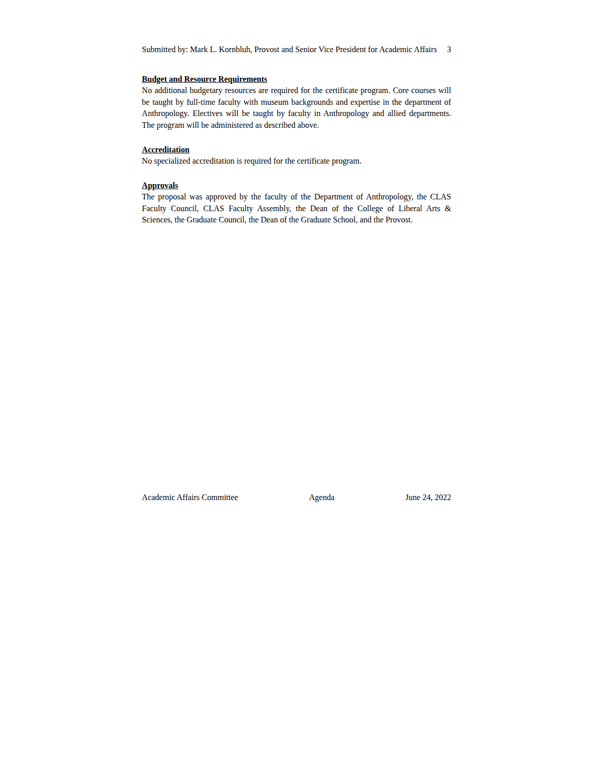Submitted by: Mark L. Kornbluh, Provost and Senior Vice President for Academic Affairs
3
Budget and Resource Requirements
No additional budgetary resources are required for the certificate program. Core courses will be taught by full-time faculty with museum backgrounds and expertise in the department of Anthropology. Electives will be taught by faculty in Anthropology and allied departments. The program will be administered as described above.
Accreditation
No specialized accreditation is required for the certificate program.
Approvals
The proposal was approved by the faculty of the Department of Anthropology, the CLAS Faculty Council, CLAS Faculty Assembly, the Dean of the College of Liberal Arts & Sciences, the Graduate Council, the Dean of the Graduate School, and the Provost.
Academic Affairs Committee
Agenda
June 24, 2022